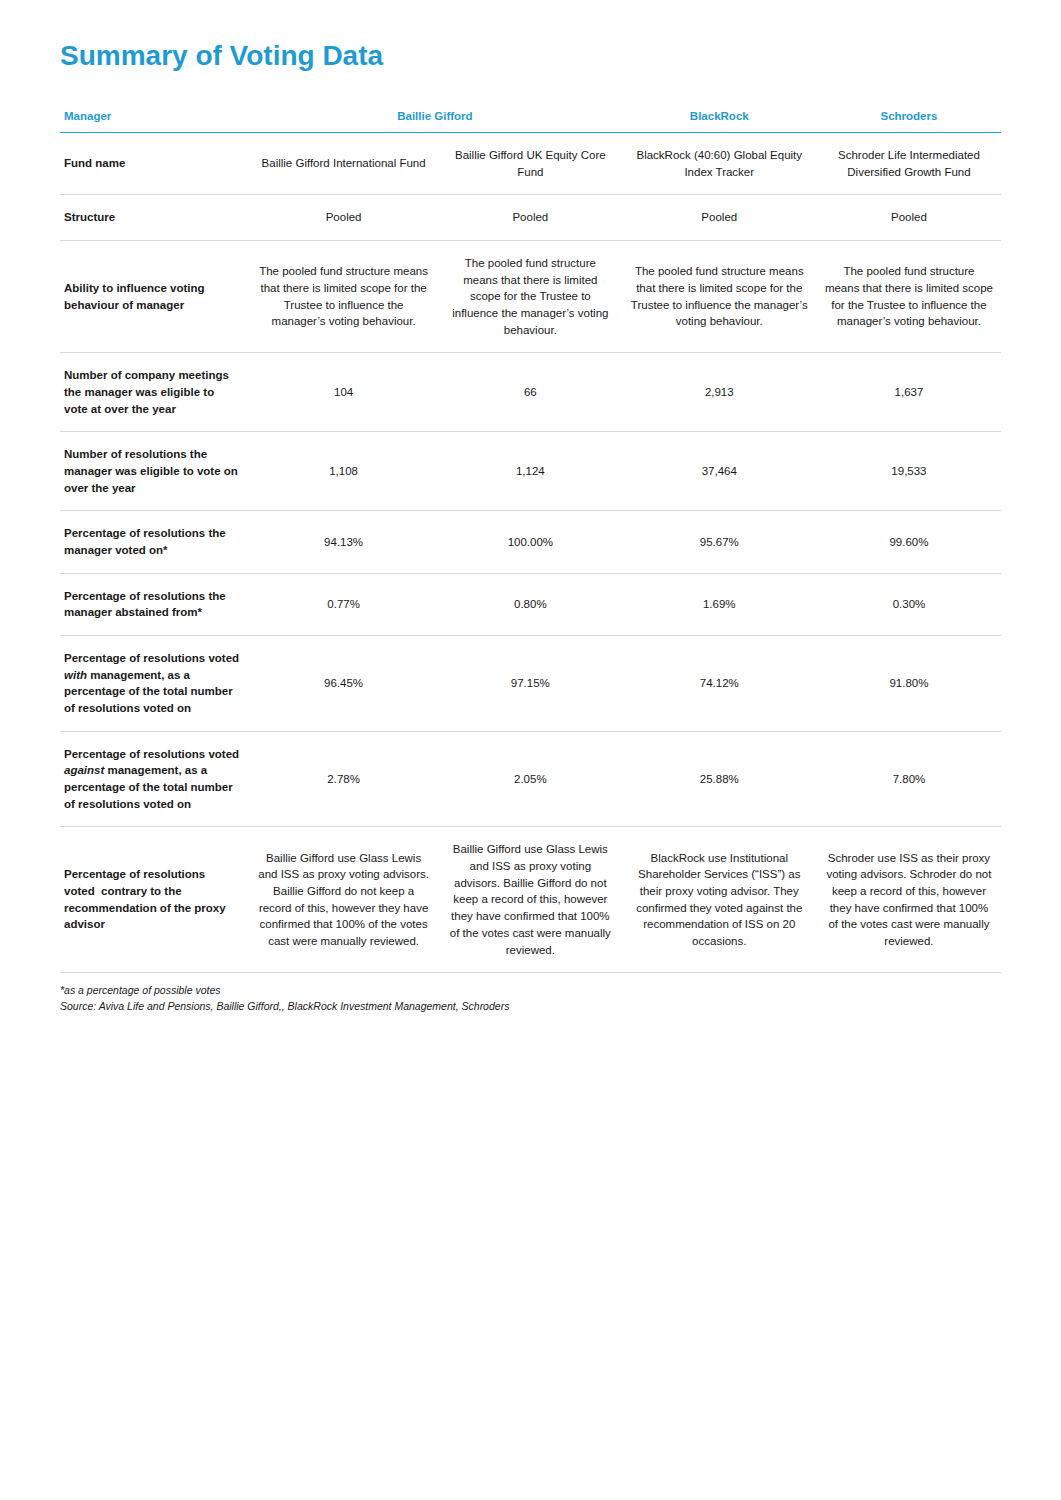Summary of Voting Data
| Manager | Baillie Gifford | BlackRock | Schroders |
| --- | --- | --- | --- |
| Fund name | Baillie Gifford International Fund | Baillie Gifford UK Equity Core Fund | BlackRock (40:60) Global Equity Index Tracker | Schroder Life Intermediated Diversified Growth Fund |
| Structure | Pooled | Pooled | Pooled | Pooled |
| Ability to influence voting behaviour of manager | The pooled fund structure means that there is limited scope for the Trustee to influence the manager’s voting behaviour. | The pooled fund structure means that there is limited scope for the Trustee to influence the manager’s voting behaviour. | The pooled fund structure means that there is limited scope for the Trustee to influence the manager’s voting behaviour. | The pooled fund structure means that there is limited scope for the Trustee to influence the manager’s voting behaviour. |
| Number of company meetings the manager was eligible to vote at over the year | 104 | 66 | 2,913 | 1,637 |
| Number of resolutions the manager was eligible to vote on over the year | 1,108 | 1,124 | 37,464 | 19,533 |
| Percentage of resolutions the manager voted on* | 94.13% | 100.00% | 95.67% | 99.60% |
| Percentage of resolutions the manager abstained from* | 0.77% | 0.80% | 1.69% | 0.30% |
| Percentage of resolutions voted with management, as a percentage of the total number of resolutions voted on | 96.45% | 97.15% | 74.12% | 91.80% |
| Percentage of resolutions voted against management, as a percentage of the total number of resolutions voted on | 2.78% | 2.05% | 25.88% | 7.80% |
| Percentage of resolutions voted contrary to the recommendation of the proxy advisor | Baillie Gifford use Glass Lewis and ISS as proxy voting advisors. Baillie Gifford do not keep a record of this, however they have confirmed that 100% of the votes cast were manually reviewed. | Baillie Gifford use Glass Lewis and ISS as proxy voting advisors. Baillie Gifford do not keep a record of this, however they have confirmed that 100% of the votes cast were manually reviewed. | BlackRock use Institutional Shareholder Services (“ISS”) as their proxy voting advisor. They confirmed they voted against the recommendation of ISS on 20 occasions. | Schroder use ISS as their proxy voting advisors. Schroder do not keep a record of this, however they have confirmed that 100% of the votes cast were manually reviewed. |
*as a percentage of possible votes
Source: Aviva Life and Pensions, Baillie Gifford,, BlackRock Investment Management, Schroders